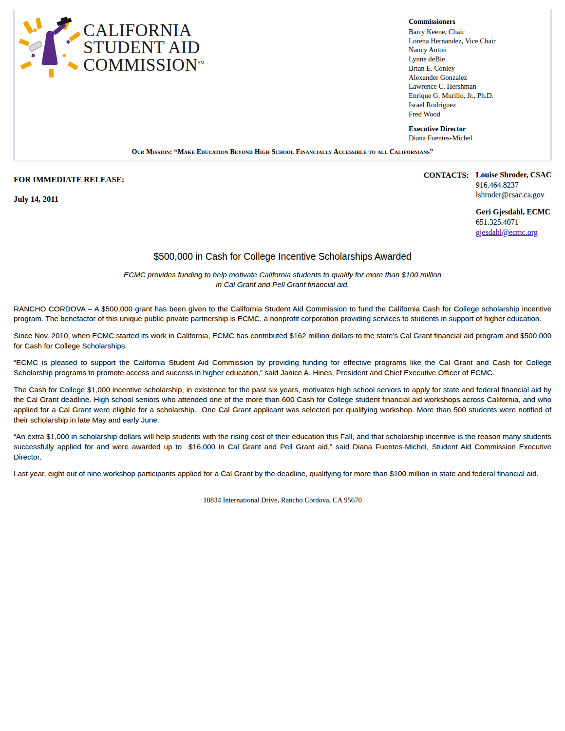CALIFORNIA
STUDENT AID
COMMISSIONSM
Commissioners
Barry Keene, Chair
Lorena Hernandez, Vice Chair
Nancy Anton
Lynne deBie
Brian E. Conley
Alexander Gonzalez
Lawrence C. Hershman
Enrique G. Murillo, Jr., Ph.D.
Israel Rodriguez
Fred Wood
Executive Director
Diana Fuentes-Michel
Our Mission: “Make Education Beyond High School Financially Accessible to all Californians”
FOR IMMEDIATE RELEASE:
July 14, 2011
CONTACTS:
Louise Shroder, CSAC
916.464.8237
lshroder@csac.ca.gov
Geri Gjesdahl, ECMC
651.325.4071
gjesdahl@ecmc.org
$500,000 in Cash for College Incentive Scholarships Awarded
ECMC provides funding to help motivate California students to qualify for more than $100 million
in Cal Grant and Pell Grant financial aid.
RANCHO CORDOVA – A $500,000 grant has been given to the California Student Aid Commission to fund the California Cash for College scholarship incentive program. The benefactor of this unique public-private partnership is ECMC, a nonprofit corporation providing services to students in support of higher education.
Since Nov. 2010, when ECMC started its work in California, ECMC has contributed $162 million dollars to the state’s Cal Grant financial aid program and $500,000 for Cash for College Scholarships.
“ECMC is pleased to support the California Student Aid Commission by providing funding for effective programs like the Cal Grant and Cash for College Scholarship programs to promote access and success in higher education,” said Janice A. Hines, President and Chief Executive Officer of ECMC.
The Cash for College $1,000 incentive scholarship, in existence for the past six years, motivates high school seniors to apply for state and federal financial aid by the Cal Grant deadline. High school seniors who attended one of the more than 600 Cash for College student financial aid workshops across California, and who applied for a Cal Grant were eligible for a scholarship. One Cal Grant applicant was selected per qualifying workshop. More than 500 students were notified of their scholarship in late May and early June.
“An extra $1,000 in scholarship dollars will help students with the rising cost of their education this Fall, and that scholarship incentive is the reason many students successfully applied for and were awarded up to $16,000 in Cal Grant and Pell Grant aid,” said Diana Fuentes-Michel, Student Aid Commission Executive Director.
Last year, eight out of nine workshop participants applied for a Cal Grant by the deadline, qualifying for more than $100 million in state and federal financial aid.
10834 International Drive, Rancho Cordova, CA 95670